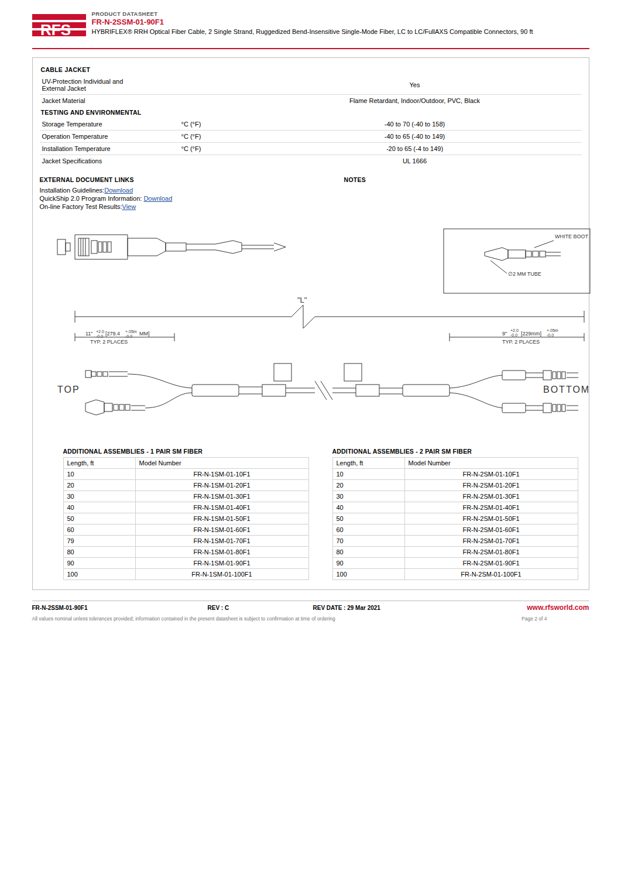RFS
PRODUCT DATASHEET
FR-N-2SSM-01-90F1
HYBRIFLEX® RRH Optical Fiber Cable, 2 Single Strand, Ruggedized Bend-Insensitive Single-Mode Fiber, LC to LC/FullAXS Compatible Connectors, 90 ft
CABLE JACKET
| UV-Protection Individual and External Jacket | | Yes |
| Jacket Material | | Flame Retardant, Indoor/Outdoor, PVC, Black |
TESTING AND ENVIRONMENTAL
| Storage Temperature | °C (°F) | -40 to 70 (-40 to 158) |
| Operation Temperature | °C (°F) | -40 to 65 (-40 to 149) |
| Installation Temperature | °C (°F) | -20 to 65 (-4 to 149) |
| Jacket Specifications | | UL 1666 |
EXTERNAL DOCUMENT LINKS
Installation Guidelines:Download
QuickShip 2.0 Program Information: Download
On-line Factory Test Results:View
NOTES
WHITE BOOT ∅2 MM TUBE "L" 11" +2.0 -0.0 [279.4 +.05m -0.0 MM] TYP. 2 PLACES 9" +2.0 -0.0 [229mm] +.05m -0.0 TYP. 2 PLACES TOP BOTTOM
ADDITIONAL ASSEMBLIES - 1 PAIR SM FIBER
| Length, ft | Model Number |
| --- | --- |
| 10 | FR-N-1SM-01-10F1 |
| 20 | FR-N-1SM-01-20F1 |
| 30 | FR-N-1SM-01-30F1 |
| 40 | FR-N-1SM-01-40F1 |
| 50 | FR-N-1SM-01-50F1 |
| 60 | FR-N-1SM-01-60F1 |
| 79 | FR-N-1SM-01-70F1 |
| 80 | FR-N-1SM-01-80F1 |
| 90 | FR-N-1SM-01-90F1 |
| 100 | FR-N-1SM-01-100F1 |
ADDITIONAL ASSEMBLIES - 2 PAIR SM FIBER
| Length, ft | Model Number |
| --- | --- |
| 10 | FR-N-2SM-01-10F1 |
| 20 | FR-N-2SM-01-20F1 |
| 30 | FR-N-2SM-01-30F1 |
| 40 | FR-N-2SM-01-40F1 |
| 50 | FR-N-2SM-01-50F1 |
| 60 | FR-N-2SM-01-60F1 |
| 70 | FR-N-2SM-01-70F1 |
| 80 | FR-N-2SM-01-80F1 |
| 90 | FR-N-2SM-01-90F1 |
| 100 | FR-N-2SM-01-100F1 |
FR-N-2SSM-01-90F1
REV : C
REV DATE : 29 Mar 2021
www.rfsworld.com
All values nominal unless tolerances provided; information contained in the present datasheet is subject to confirmation at time of ordering
Page 2 of 4